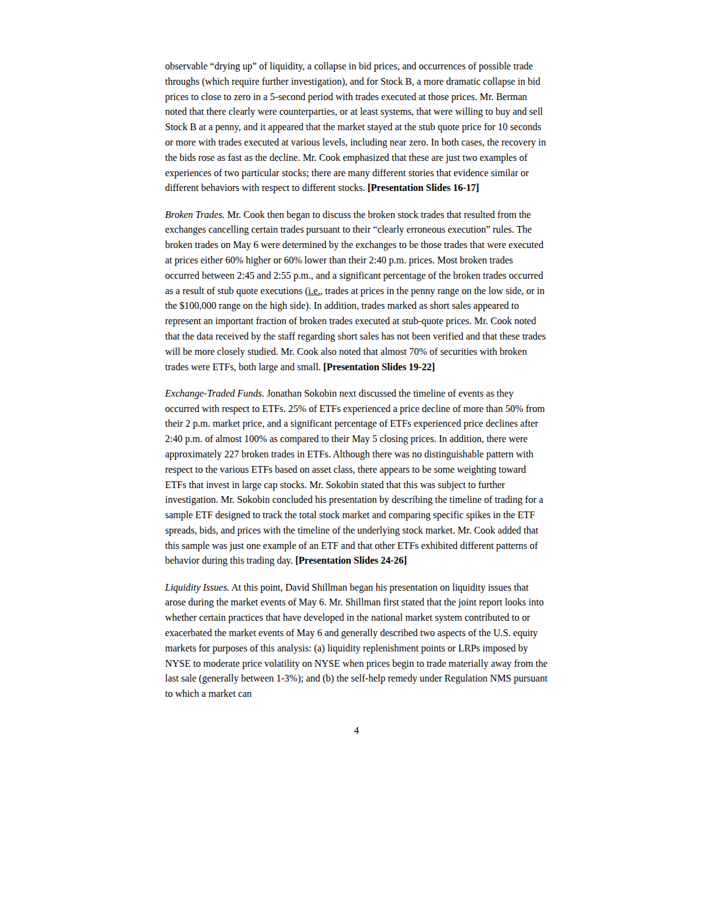observable “drying up” of liquidity, a collapse in bid prices, and occurrences of possible trade throughs (which require further investigation), and for Stock B, a more dramatic collapse in bid prices to close to zero in a 5-second period with trades executed at those prices. Mr. Berman noted that there clearly were counterparties, or at least systems, that were willing to buy and sell Stock B at a penny, and it appeared that the market stayed at the stub quote price for 10 seconds or more with trades executed at various levels, including near zero. In both cases, the recovery in the bids rose as fast as the decline. Mr. Cook emphasized that these are just two examples of experiences of two particular stocks; there are many different stories that evidence similar or different behaviors with respect to different stocks. [Presentation Slides 16-17]
Broken Trades. Mr. Cook then began to discuss the broken stock trades that resulted from the exchanges cancelling certain trades pursuant to their “clearly erroneous execution” rules. The broken trades on May 6 were determined by the exchanges to be those trades that were executed at prices either 60% higher or 60% lower than their 2:40 p.m. prices. Most broken trades occurred between 2:45 and 2:55 p.m., and a significant percentage of the broken trades occurred as a result of stub quote executions (i.e., trades at prices in the penny range on the low side, or in the $100,000 range on the high side). In addition, trades marked as short sales appeared to represent an important fraction of broken trades executed at stub-quote prices. Mr. Cook noted that the data received by the staff regarding short sales has not been verified and that these trades will be more closely studied. Mr. Cook also noted that almost 70% of securities with broken trades were ETFs, both large and small. [Presentation Slides 19-22]
Exchange-Traded Funds. Jonathan Sokobin next discussed the timeline of events as they occurred with respect to ETFs. 25% of ETFs experienced a price decline of more than 50% from their 2 p.m. market price, and a significant percentage of ETFs experienced price declines after 2:40 p.m. of almost 100% as compared to their May 5 closing prices. In addition, there were approximately 227 broken trades in ETFs. Although there was no distinguishable pattern with respect to the various ETFs based on asset class, there appears to be some weighting toward ETFs that invest in large cap stocks. Mr. Sokobin stated that this was subject to further investigation. Mr. Sokobin concluded his presentation by describing the timeline of trading for a sample ETF designed to track the total stock market and comparing specific spikes in the ETF spreads, bids, and prices with the timeline of the underlying stock market. Mr. Cook added that this sample was just one example of an ETF and that other ETFs exhibited different patterns of behavior during this trading day. [Presentation Slides 24-26]
Liquidity Issues. At this point, David Shillman began his presentation on liquidity issues that arose during the market events of May 6. Mr. Shillman first stated that the joint report looks into whether certain practices that have developed in the national market system contributed to or exacerbated the market events of May 6 and generally described two aspects of the U.S. equity markets for purposes of this analysis: (a) liquidity replenishment points or LRPs imposed by NYSE to moderate price volatility on NYSE when prices begin to trade materially away from the last sale (generally between 1-3%); and (b) the self-help remedy under Regulation NMS pursuant to which a market can
4